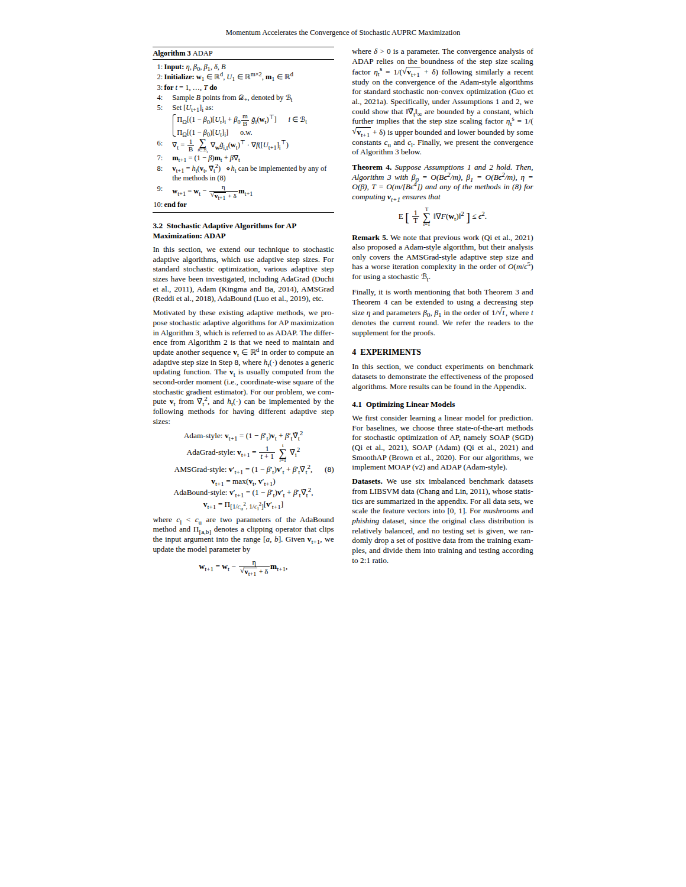Momentum Accelerates the Convergence of Stochastic AUPRC Maximization
Algorithm 3 ADAP
Input: η, β0, β1, δ, B
Initialize: w1 ∈ ℝd, U1 ∈ ℝm×2, m1 ∈ ℝd
for t = 1, …, T do
Sample B points from 𝒟+, denoted by ℬt
Set [Ut+1]i as:
ΠΩ[(1 − β0)[Ut]i + β0mB g̃i(wt)⊤]i ∈ ℬt ΠΩ[(1 − β0)[Ut]i]o.w.
∇̃t = 1 B ∑i∈ℬt ∇wg̃i,t(wt)⊤ · ∇f([Ut+1]i⊤)
mt+1 = (1 − β)mt + β∇̃t
vt+1 = ht(vt, ∇̃t2) ⋄ht can be implemented by any of the methods in (8)
wt+1 = wt − ηvt+1 + δ mt+1
end for
3.2 Stochastic Adaptive Algorithms for AP Maximization: ADAP
In this section, we extend our technique to stochastic adaptive algorithms, which use adaptive step sizes. For standard stochastic optimization, various adaptive step sizes have been investigated, including AdaGrad (Duchi et al., 2011), Adam (Kingma and Ba, 2014), AMSGrad (Reddi et al., 2018), AdaBound (Luo et al., 2019), etc.
Motivated by these existing adaptive methods, we propose stochastic adaptive algorithms for AP maximization in Algorithm 3, which is referred to as ADAP. The difference from Algorithm 2 is that we need to maintain and update another sequence vt ∈ ℝd in order to compute an adaptive step size in Step 8, where ht(·) denotes a generic updating function. The vt is usually computed from the second-order moment (i.e., coordinate-wise square of the stochastic gradient estimator). For our problem, we compute vt from ∇̃t2, and ht(·) can be implemented by the following methods for having different adaptive step sizes:
Adam-style: vt+1 = (1 − β′t)vt + β′t∇̃t2 AdaGrad-style: vt+1 = 1 t + 1 t∑i=1 ∇̃i2
AMSGrad-style: v′t+1 = (1 − β′t)v′t + β′t∇̃t2, (8)
vt+1 = max(vt, v′t+1) AdaBound-style: v′t+1 = (1 − β′t)v′t + β′t∇̃t2, vt+1 = Π[1/cu2, 1/cl2][v′t+1]
where cl < cu are two parameters of the AdaBound method and Π[a,b] denotes a clipping operator that clips the input argument into the range [a, b]. Given vt+1, we update the model parameter by
wt+1 = wt − ηvt+1 + δ mt+1,
where δ > 0 is a parameter. The convergence analysis of ADAP relies on the boundness of the step size scaling factor ηts = 1/(vt+1 + δ) following similarly a recent study on the convergence of the Adam-style algorithms for standard stochastic non-convex optimization (Guo et al., 2021a). Specifically, under Assumptions 1 and 2, we could show that ‖∇̃t‖∞ are bounded by a constant, which further implies that the step size scaling factor ηts = 1/(vt+1 + δ) is upper bounded and lower bounded by some constants cu and cl. Finally, we present the convergence of Algorithm 3 below.
Theorem 4. Suppose Assumptions 1 and 2 hold. Then, Algorithm 3 with β0 = O(Bϵ2/m), β1 = O(Bϵ2/m), η = O(β), T = O(m/[Bϵ4]) and any of the methods in (8) for computing vt+1 ensures that
E [ 1 T T∑t=1 ‖∇F(wt)‖2 ] ≤ ϵ2.
Remark 5. We note that previous work (Qi et al., 2021) also proposed a Adam-style algorithm, but their analysis only covers the AMSGrad-style adaptive step size and has a worse iteration complexity in the order of O(m/ϵ5) for using a stochastic ℬt.
Finally, it is worth mentioning that both Theorem 3 and Theorem 4 can be extended to using a decreasing step size η and parameters β0, β1 in the order of 1/t, where t denotes the current round. We refer the readers to the supplement for the proofs.
4 EXPERIMENTS
In this section, we conduct experiments on benchmark datasets to demonstrate the effectiveness of the proposed algorithms. More results can be found in the Appendix.
4.1 Optimizing Linear Models
We first consider learning a linear model for prediction. For baselines, we choose three state-of-the-art methods for stochastic optimization of AP, namely SOAP (SGD) (Qi et al., 2021), SOAP (Adam) (Qi et al., 2021) and SmoothAP (Brown et al., 2020). For our algorithms, we implement MOAP (v2) and ADAP (Adam-style).
Datasets. We use six imbalanced benchmark datasets from LIBSVM data (Chang and Lin, 2011), whose statistics are summarized in the appendix. For all data sets, we scale the feature vectors into [0, 1]. For mushrooms and phishing dataset, since the original class distribution is relatively balanced, and no testing set is given, we randomly drop a set of positive data from the training examples, and divide them into training and testing according to 2:1 ratio.